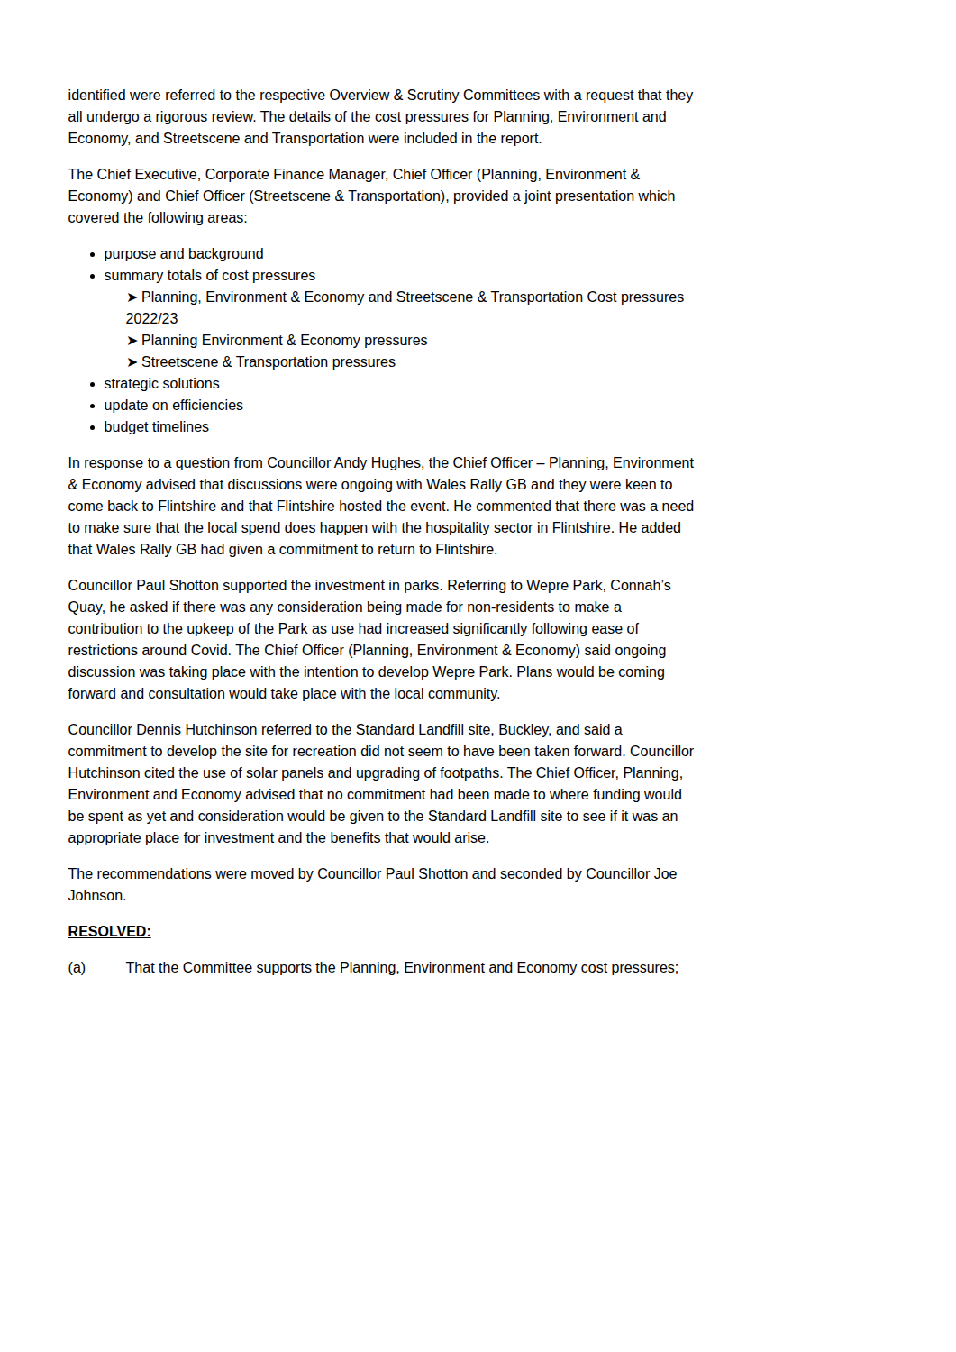identified were referred to the respective Overview & Scrutiny Committees with a request that they all undergo a rigorous review. The details of the cost pressures for Planning, Environment and Economy, and Streetscene and Transportation were included in the report.
The Chief Executive, Corporate Finance Manager, Chief Officer (Planning, Environment & Economy) and Chief Officer (Streetscene & Transportation), provided a joint presentation which covered the following areas:
purpose and background
summary totals of cost pressures
Planning, Environment & Economy and Streetscene & Transportation Cost pressures 2022/23
Planning Environment & Economy pressures
Streetscene & Transportation pressures
strategic solutions
update on efficiencies
budget timelines
In response to a question from Councillor Andy Hughes, the Chief Officer – Planning, Environment & Economy advised that discussions were ongoing with Wales Rally GB and they were keen to come back to Flintshire and that Flintshire hosted the event. He commented that there was a need to make sure that the local spend does happen with the hospitality sector in Flintshire. He added that Wales Rally GB had given a commitment to return to Flintshire.
Councillor Paul Shotton supported the investment in parks. Referring to Wepre Park, Connah’s Quay, he asked if there was any consideration being made for non-residents to make a contribution to the upkeep of the Park as use had increased significantly following ease of restrictions around Covid. The Chief Officer (Planning, Environment & Economy) said ongoing discussion was taking place with the intention to develop Wepre Park. Plans would be coming forward and consultation would take place with the local community.
Councillor Dennis Hutchinson referred to the Standard Landfill site, Buckley, and said a commitment to develop the site for recreation did not seem to have been taken forward. Councillor Hutchinson cited the use of solar panels and upgrading of footpaths. The Chief Officer, Planning, Environment and Economy advised that no commitment had been made to where funding would be spent as yet and consideration would be given to the Standard Landfill site to see if it was an appropriate place for investment and the benefits that would arise.
The recommendations were moved by Councillor Paul Shotton and seconded by Councillor Joe Johnson.
RESOLVED:
(a) That the Committee supports the Planning, Environment and Economy cost pressures;